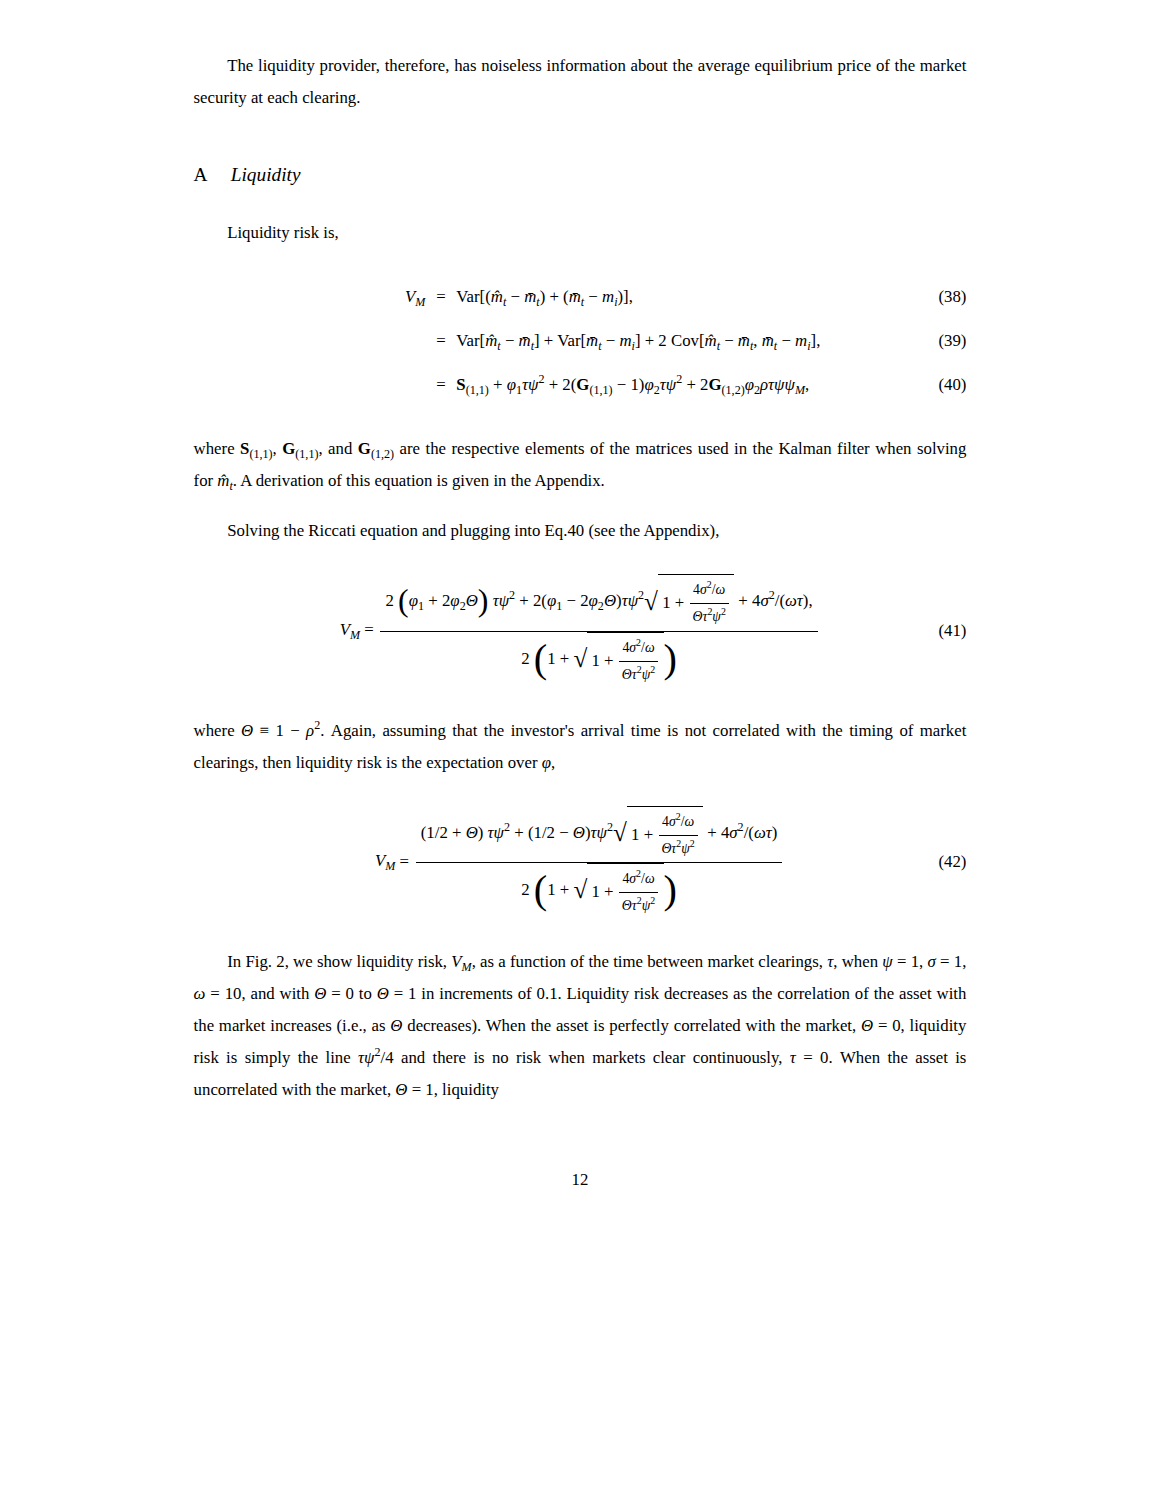The liquidity provider, therefore, has noiseless information about the average equilibrium price of the market security at each clearing.
ALiquidity
Liquidity risk is,
| V M | = | Var[( m̂ t − m̄ t ) + ( m̄ t − m i )], | (38) |
| | = | Var[ m̂ t − m̄ t ] + Var[ m̄ t − m i ] + 2 Cov[ m̂ t − m̄ t , m̄ t − m i ], | (39) |
| | = | S (1,1) + φ 1 τψ 2 + 2( G (1,1) − 1) φ 2 τψ 2 + 2 G (1,2) φ 2 ρτψψ M , | (40) |
where S(1,1), G(1,1), and G(1,2) are the respective elements of the matrices used in the Kalman filter when solving for m̂t. A derivation of this equation is given in the Appendix.
Solving the Riccati equation and plugging into Eq.40 (see the Appendix),
VM = 2 (φ1 + 2φ2Θ) τψ2 + 2(φ1 − 2φ2Θ)τψ2√1 + 4σ2/ω Θτ2ψ2 + 4σ2/(ωτ), 2 (1 + √1 + 4σ2/ω Θτ2ψ2) (41)
where Θ ≡ 1 − ρ2. Again, assuming that the investor's arrival time is not correlated with the timing of market clearings, then liquidity risk is the expectation over φ,
VM = (1/2 + Θ) τψ2 + (1/2 − Θ)τψ2√1 + 4σ2/ω Θτ2ψ2 + 4σ2/(ωτ) 2 (1 + √1 + 4σ2/ω Θτ2ψ2) (42)
In Fig. 2, we show liquidity risk, VM, as a function of the time between market clearings, τ, when ψ = 1, σ = 1, ω = 10, and with Θ = 0 to Θ = 1 in increments of 0.1. Liquidity risk decreases as the correlation of the asset with the market increases (i.e., as Θ decreases). When the asset is perfectly correlated with the market, Θ = 0, liquidity risk is simply the line τψ2/4 and there is no risk when markets clear continuously, τ = 0. When the asset is uncorrelated with the market, Θ = 1, liquidity
12